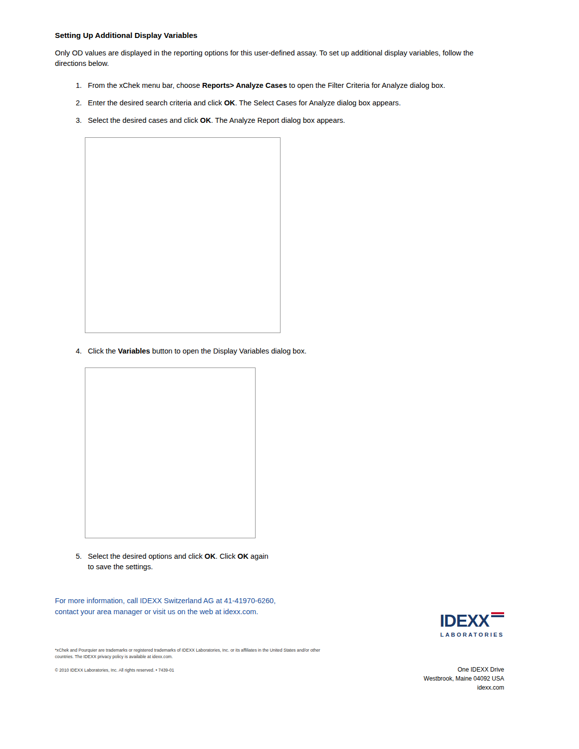Setting Up Additional Display Variables
Only OD values are displayed in the reporting options for this user-defined assay. To set up additional display variables, follow the directions below.
From the xChek menu bar, choose Reports> Analyze Cases to open the Filter Criteria for Analyze dialog box.
Enter the desired search criteria and click OK. The Select Cases for Analyze dialog box appears.
Select the desired cases and click OK. The Analyze Report dialog box appears.
Click the Variables button to open the Display Variables dialog box.
Select the desired options and click OK. Click OK again
to save the settings.
For more information, call IDEXX Switzerland AG at 41-41970-6260,
contact your area manager or visit us on the web at idexx.com.
IDEXX
LABORATORIES
*xChek and Pourquier are trademarks or registered trademarks of IDEXX Laboratories, Inc. or its affiliates in the United States and/or other countries. The IDEXX privacy policy is available at idexx.com.
© 2010 IDEXX Laboratories, Inc. All rights reserved. • 7439-01
One IDEXX Drive
Westbrook, Maine 04092 USA
idexx.com